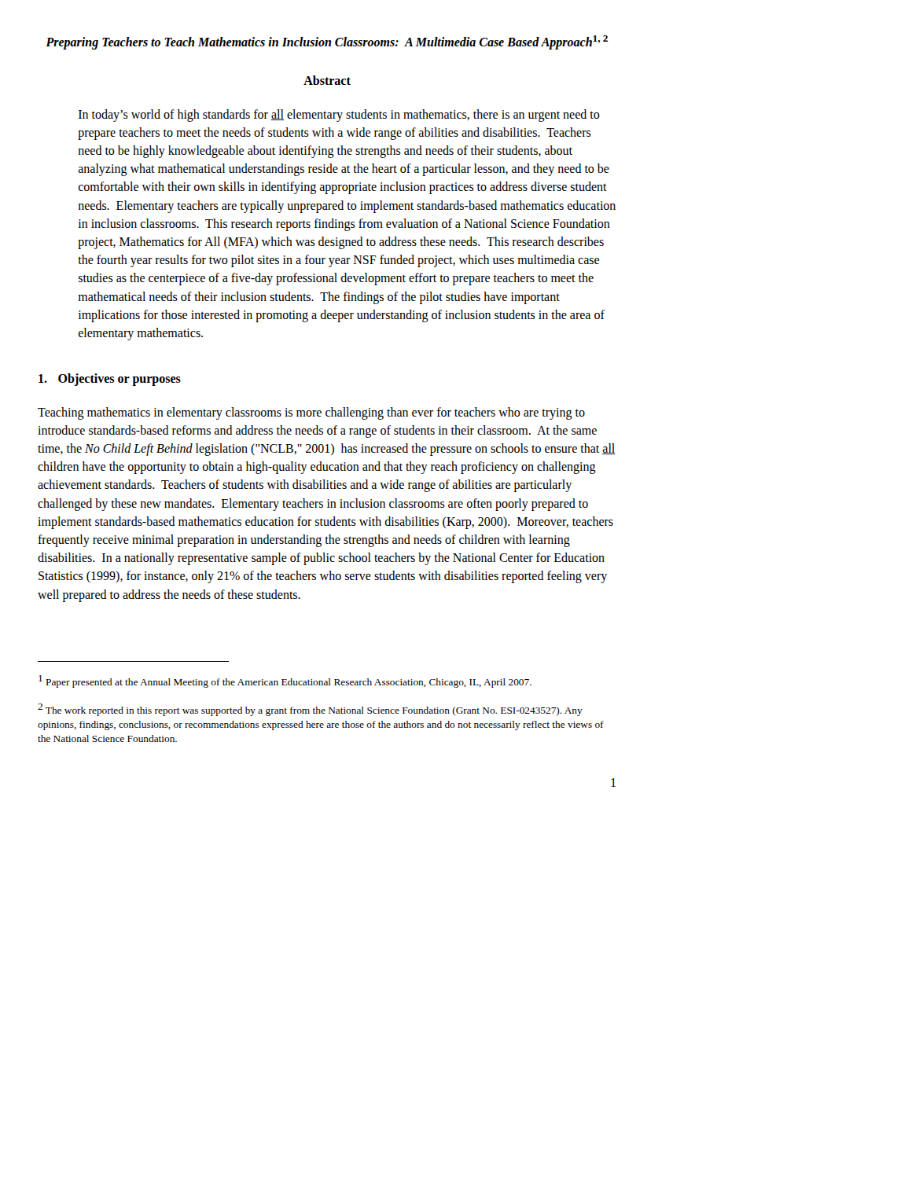Preparing Teachers to Teach Mathematics in Inclusion Classrooms: A Multimedia Case Based Approach1, 2
Abstract
In today’s world of high standards for all elementary students in mathematics, there is an urgent need to prepare teachers to meet the needs of students with a wide range of abilities and disabilities. Teachers need to be highly knowledgeable about identifying the strengths and needs of their students, about analyzing what mathematical understandings reside at the heart of a particular lesson, and they need to be comfortable with their own skills in identifying appropriate inclusion practices to address diverse student needs. Elementary teachers are typically unprepared to implement standards-based mathematics education in inclusion classrooms. This research reports findings from evaluation of a National Science Foundation project, Mathematics for All (MFA) which was designed to address these needs. This research describes the fourth year results for two pilot sites in a four year NSF funded project, which uses multimedia case studies as the centerpiece of a five-day professional development effort to prepare teachers to meet the mathematical needs of their inclusion students. The findings of the pilot studies have important implications for those interested in promoting a deeper understanding of inclusion students in the area of elementary mathematics.
1. Objectives or purposes
Teaching mathematics in elementary classrooms is more challenging than ever for teachers who are trying to introduce standards-based reforms and address the needs of a range of students in their classroom. At the same time, the No Child Left Behind legislation ("NCLB," 2001) has increased the pressure on schools to ensure that all children have the opportunity to obtain a high-quality education and that they reach proficiency on challenging achievement standards. Teachers of students with disabilities and a wide range of abilities are particularly challenged by these new mandates. Elementary teachers in inclusion classrooms are often poorly prepared to implement standards-based mathematics education for students with disabilities (Karp, 2000). Moreover, teachers frequently receive minimal preparation in understanding the strengths and needs of children with learning disabilities. In a nationally representative sample of public school teachers by the National Center for Education Statistics (1999), for instance, only 21% of the teachers who serve students with disabilities reported feeling very well prepared to address the needs of these students.
1 Paper presented at the Annual Meeting of the American Educational Research Association, Chicago, IL, April 2007.
2 The work reported in this report was supported by a grant from the National Science Foundation (Grant No. ESI-0243527). Any opinions, findings, conclusions, or recommendations expressed here are those of the authors and do not necessarily reflect the views of the National Science Foundation.
1